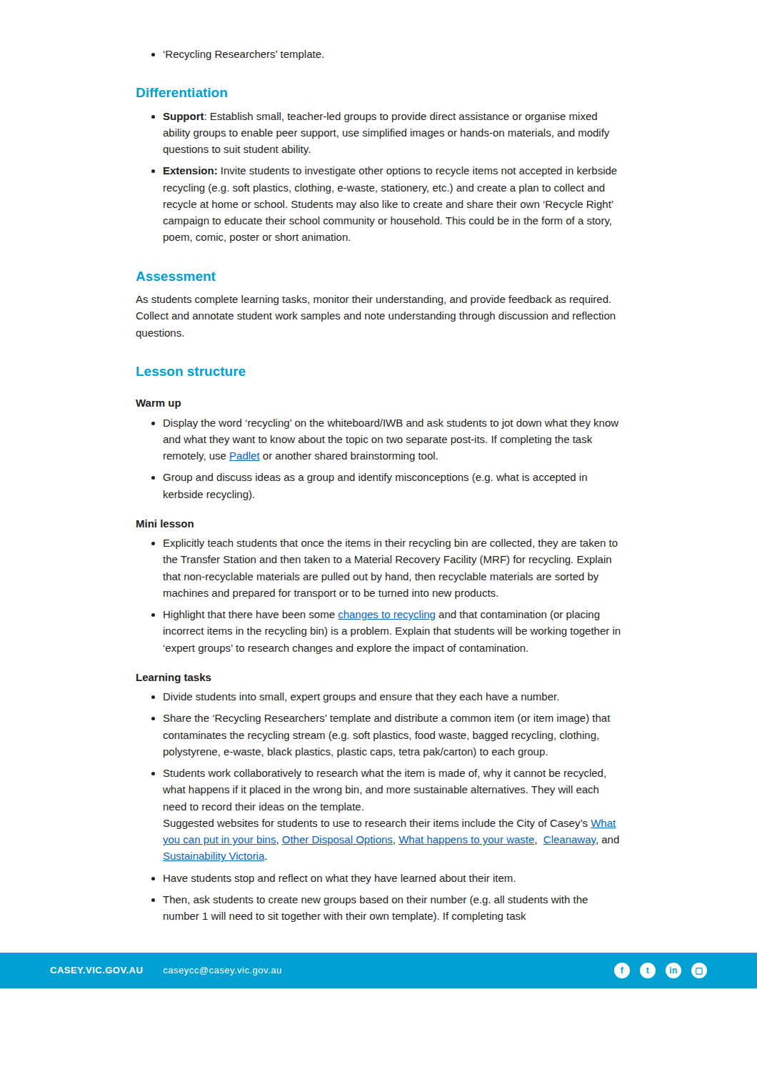‘Recycling Researchers’ template.
Differentiation
Support: Establish small, teacher-led groups to provide direct assistance or organise mixed ability groups to enable peer support, use simplified images or hands-on materials, and modify questions to suit student ability.
Extension: Invite students to investigate other options to recycle items not accepted in kerbside recycling (e.g. soft plastics, clothing, e-waste, stationery, etc.) and create a plan to collect and recycle at home or school. Students may also like to create and share their own ‘Recycle Right’ campaign to educate their school community or household. This could be in the form of a story, poem, comic, poster or short animation.
Assessment
As students complete learning tasks, monitor their understanding, and provide feedback as required. Collect and annotate student work samples and note understanding through discussion and reflection questions.
Lesson structure
Warm up
Display the word ‘recycling’ on the whiteboard/IWB and ask students to jot down what they know and what they want to know about the topic on two separate post-its. If completing the task remotely, use Padlet or another shared brainstorming tool.
Group and discuss ideas as a group and identify misconceptions (e.g. what is accepted in kerbside recycling).
Mini lesson
Explicitly teach students that once the items in their recycling bin are collected, they are taken to the Transfer Station and then taken to a Material Recovery Facility (MRF) for recycling. Explain that non-recyclable materials are pulled out by hand, then recyclable materials are sorted by machines and prepared for transport or to be turned into new products.
Highlight that there have been some changes to recycling and that contamination (or placing incorrect items in the recycling bin) is a problem. Explain that students will be working together in ‘expert groups’ to research changes and explore the impact of contamination.
Learning tasks
Divide students into small, expert groups and ensure that they each have a number.
Share the ‘Recycling Researchers’ template and distribute a common item (or item image) that contaminates the recycling stream (e.g. soft plastics, food waste, bagged recycling, clothing, polystyrene, e-waste, black plastics, plastic caps, tetra pak/carton) to each group.
Students work collaboratively to research what the item is made of, why it cannot be recycled, what happens if it placed in the wrong bin, and more sustainable alternatives. They will each need to record their ideas on the template.
Suggested websites for students to use to research their items include the City of Casey’s What you can put in your bins, Other Disposal Options, What happens to your waste, Cleanaway, and Sustainability Victoria.
Have students stop and reflect on what they have learned about their item.
Then, ask students to create new groups based on their number (e.g. all students with the number 1 will need to sit together with their own template). If completing task
CASEY.VIC.GOV.AU caseycc@casey.vic.gov.au f t in ▢